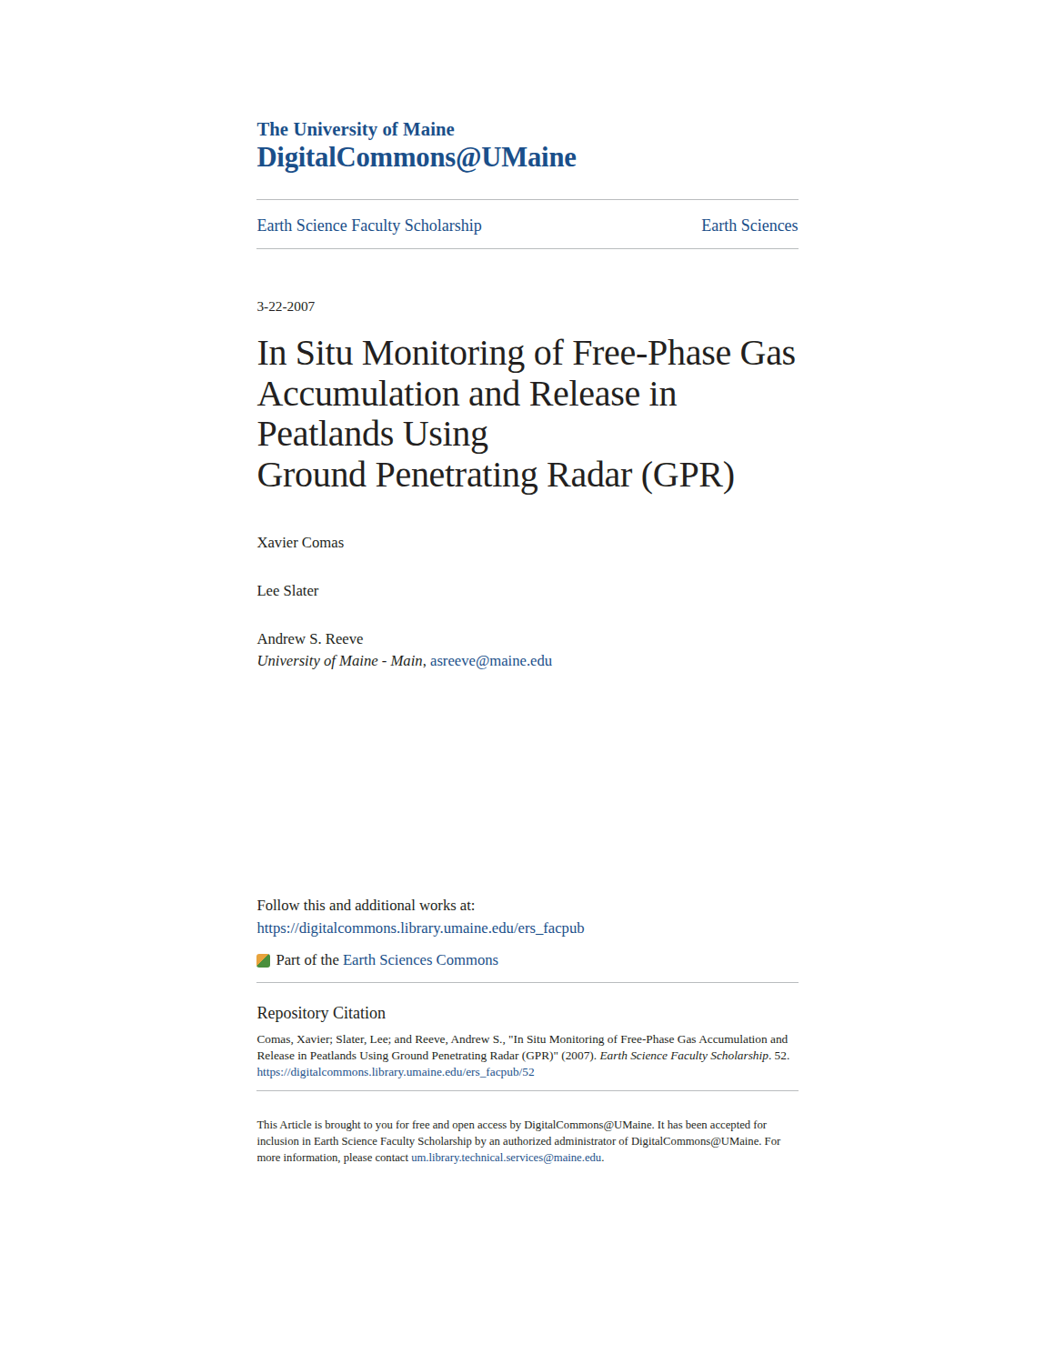The University of Maine
DigitalCommons@UMaine
Earth Science Faculty Scholarship
Earth Sciences
3-22-2007
In Situ Monitoring of Free-Phase Gas
Accumulation and Release in Peatlands Using
Ground Penetrating Radar (GPR)
Xavier Comas
Lee Slater
Andrew S. Reeve
University of Maine - Main, asreeve@maine.edu
Follow this and additional works at: https://digitalcommons.library.umaine.edu/ers_facpub
Part of the Earth Sciences Commons
Repository Citation
Comas, Xavier; Slater, Lee; and Reeve, Andrew S., "In Situ Monitoring of Free-Phase Gas Accumulation and Release in Peatlands Using Ground Penetrating Radar (GPR)" (2007). Earth Science Faculty Scholarship. 52.
https://digitalcommons.library.umaine.edu/ers_facpub/52
This Article is brought to you for free and open access by DigitalCommons@UMaine. It has been accepted for inclusion in Earth Science Faculty Scholarship by an authorized administrator of DigitalCommons@UMaine. For more information, please contact um.library.technical.services@maine.edu.